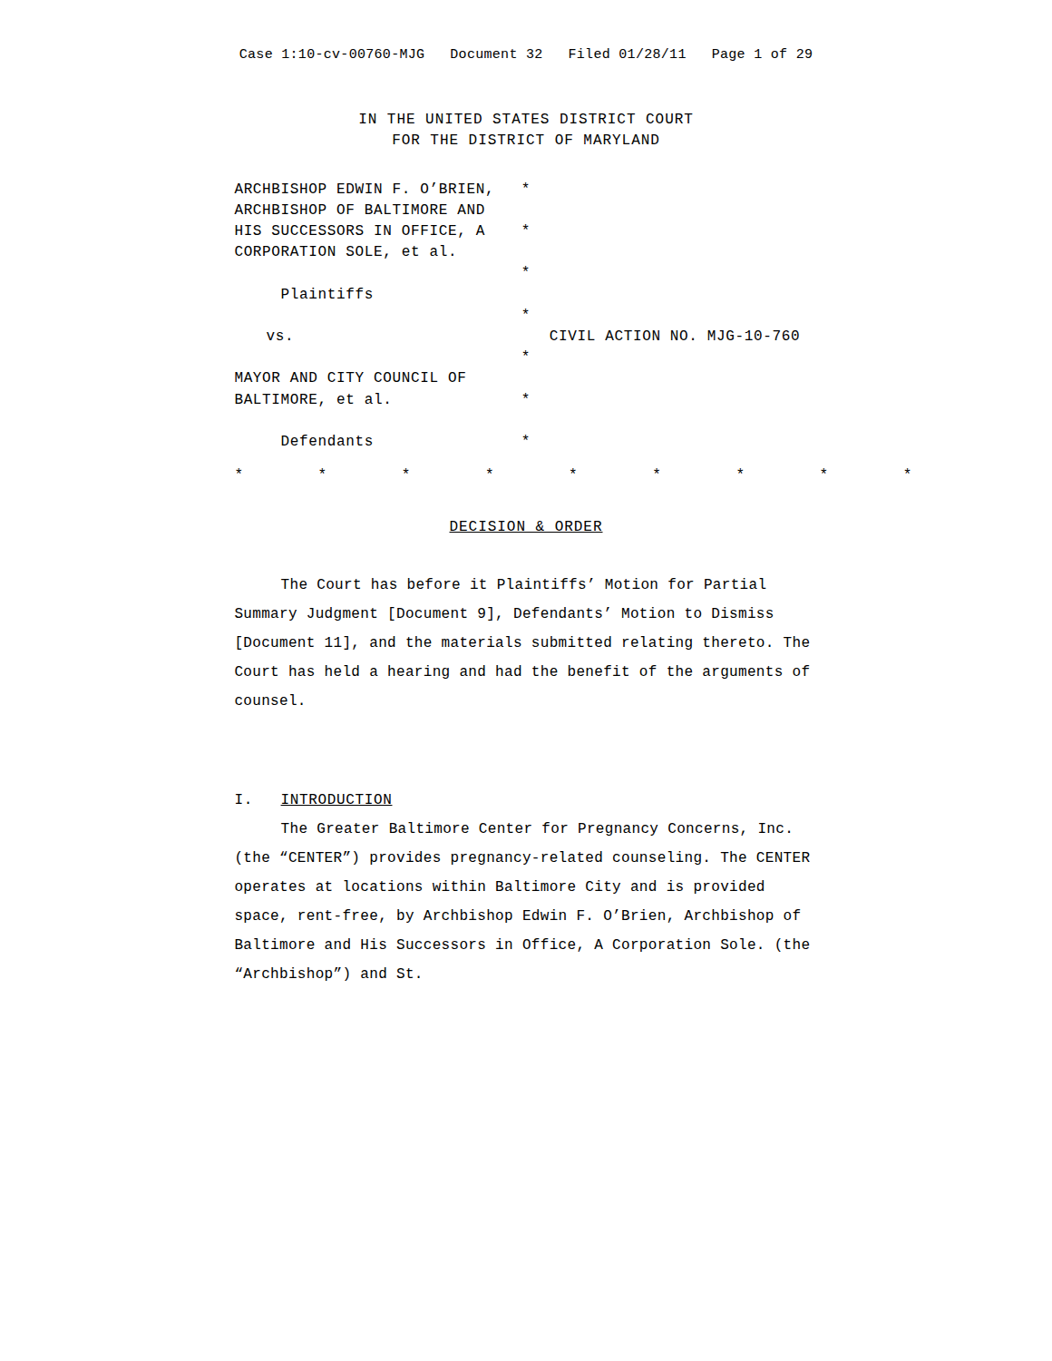Case 1:10-cv-00760-MJG Document 32 Filed 01/28/11 Page 1 of 29
IN THE UNITED STATES DISTRICT COURT
FOR THE DISTRICT OF MARYLAND
| ARCHBISHOP EDWIN F. O’BRIEN, | * | |
| ARCHBISHOP OF BALTIMORE AND | | |
| HIS SUCCESSORS IN OFFICE, A | * | |
| CORPORATION SOLE, et al. | | |
| | * | |
| Plaintiffs | | |
| | * | |
| vs. | | CIVIL ACTION NO. MJG-10-760 |
| | * | |
| MAYOR AND CITY COUNCIL OF | | |
| BALTIMORE, et al. | * | |
| Defendants | * | |
* * * * * * * * *
DECISION & ORDER
The Court has before it Plaintiffs’ Motion for Partial Summary Judgment [Document 9], Defendants’ Motion to Dismiss [Document 11], and the materials submitted relating thereto. The Court has held a hearing and had the benefit of the arguments of counsel.
I. INTRODUCTION
The Greater Baltimore Center for Pregnancy Concerns, Inc. (the “CENTER”) provides pregnancy-related counseling. The CENTER operates at locations within Baltimore City and is provided space, rent-free, by Archbishop Edwin F. O’Brien, Archbishop of Baltimore and His Successors in Office, A Corporation Sole. (the “Archbishop”) and St.